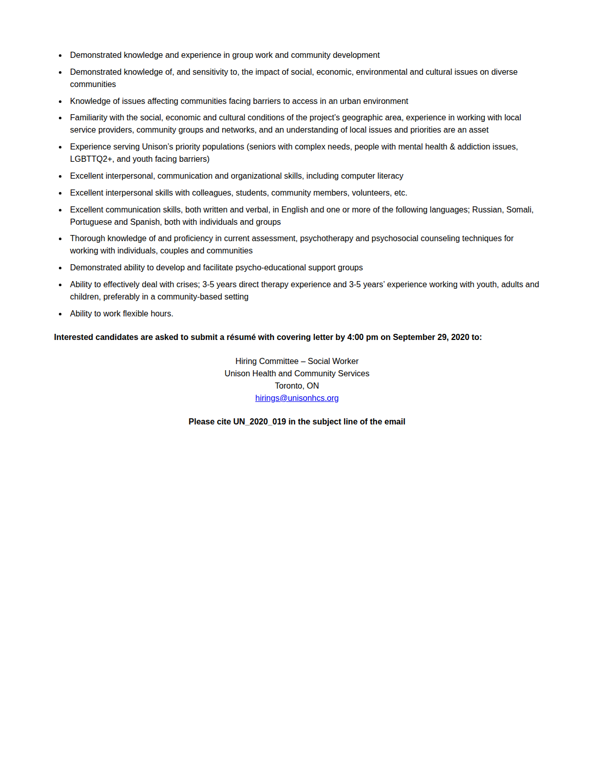Demonstrated knowledge and experience in group work and community development
Demonstrated knowledge of, and sensitivity to, the impact of social, economic, environmental and cultural issues on diverse communities
Knowledge of issues affecting communities facing barriers to access in an urban environment
Familiarity with the social, economic and cultural conditions of the project’s geographic area, experience in working with local service providers, community groups and networks, and an understanding of local issues and priorities are an asset
Experience serving Unison’s priority populations (seniors with complex needs, people with mental health & addiction issues, LGBTTQ2+, and youth facing barriers)
Excellent interpersonal, communication and organizational skills, including computer literacy
Excellent interpersonal skills with colleagues, students, community members, volunteers, etc.
Excellent communication skills, both written and verbal, in English and one or more of the following languages; Russian, Somali, Portuguese and Spanish, both with individuals and groups
Thorough knowledge of and proficiency in current assessment, psychotherapy and psychosocial counseling techniques for working with individuals, couples and communities
Demonstrated ability to develop and facilitate psycho-educational support groups
Ability to effectively deal with crises; 3-5 years direct therapy experience and 3-5 years’ experience working with youth, adults and children, preferably in a community-based setting
Ability to work flexible hours.
Interested candidates are asked to submit a résumé with covering letter by 4:00 pm on September 29, 2020 to:
Hiring Committee – Social Worker
Unison Health and Community Services
Toronto, ON
hirings@unisonhcs.org
Please cite UN_2020_019 in the subject line of the email